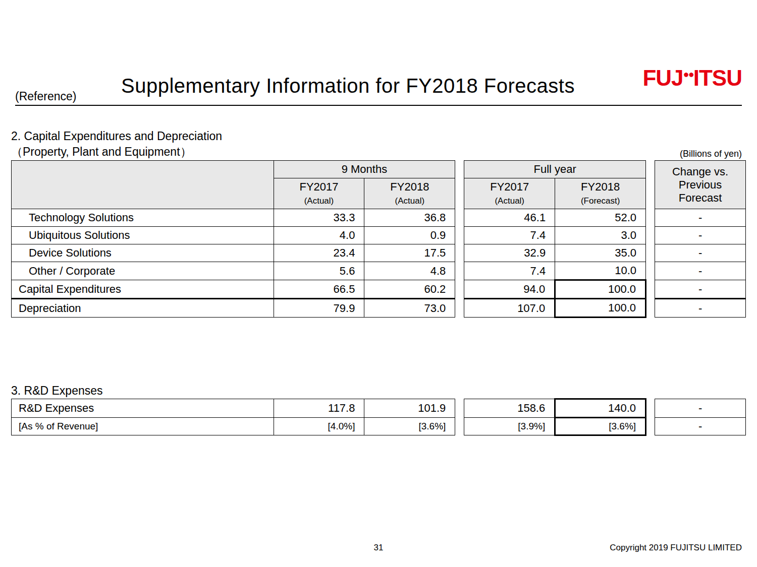(Reference)
Supplementary Information for FY2018 Forecasts
FUJ●●ITSU
2. Capital Expenditures and Depreciation
（Property, Plant and Equipment）
(Billions of yen)
| | 9 Months | | Full year | | Change vs. Previous Forecast |
| FY2017 (Actual) | FY2018 (Actual) | | FY2017 (Actual) | FY2018 (Forecast) | |
| Technology Solutions | 33.3 | 36.8 | | 46.1 | 52.0 | | - |
| Ubiquitous Solutions | 4.0 | 0.9 | | 7.4 | 3.0 | | - |
| Device Solutions | 23.4 | 17.5 | | 32.9 | 35.0 | | - |
| Other / Corporate | 5.6 | 4.8 | | 7.4 | 10.0 | | - |
| Capital Expenditures | 66.5 | 60.2 | | 94.0 | 100.0 | | - |
| Depreciation | 79.9 | 73.0 | | 107.0 | 100.0 | | - |
3. R&D Expenses
| R&D Expenses | 117.8 | 101.9 | | 158.6 | 140.0 | | - |
| [As % of Revenue] | [4.0%] | [3.6%] | | [3.9%] | [3.6%] | | - |
31
Copyright 2019 FUJITSU LIMITED